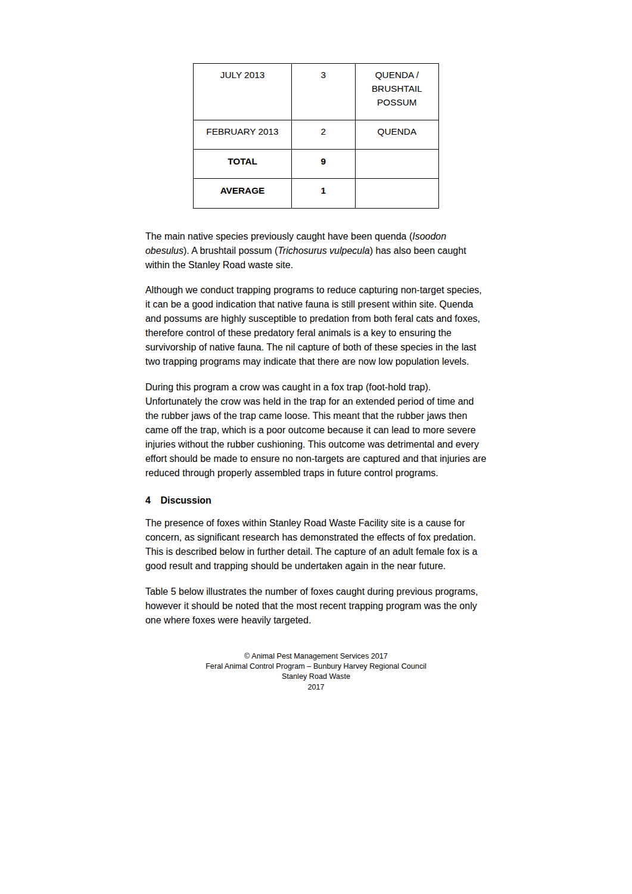| JULY 2013 | 3 | QUENDA / BRUSHTAIL POSSUM |
| FEBRUARY 2013 | 2 | QUENDA |
| TOTAL | 9 | |
| AVERAGE | 1 | |
The main native species previously caught have been quenda (Isoodon obesulus). A brushtail possum (Trichosurus vulpecula) has also been caught within the Stanley Road waste site.
Although we conduct trapping programs to reduce capturing non-target species, it can be a good indication that native fauna is still present within site. Quenda and possums are highly susceptible to predation from both feral cats and foxes, therefore control of these predatory feral animals is a key to ensuring the survivorship of native fauna. The nil capture of both of these species in the last two trapping programs may indicate that there are now low population levels.
During this program a crow was caught in a fox trap (foot-hold trap). Unfortunately the crow was held in the trap for an extended period of time and the rubber jaws of the trap came loose. This meant that the rubber jaws then came off the trap, which is a poor outcome because it can lead to more severe injuries without the rubber cushioning. This outcome was detrimental and every effort should be made to ensure no non-targets are captured and that injuries are reduced through properly assembled traps in future control programs.
4 Discussion
The presence of foxes within Stanley Road Waste Facility site is a cause for concern, as significant research has demonstrated the effects of fox predation. This is described below in further detail. The capture of an adult female fox is a good result and trapping should be undertaken again in the near future.
Table 5 below illustrates the number of foxes caught during previous programs, however it should be noted that the most recent trapping program was the only one where foxes were heavily targeted.
© Animal Pest Management Services 2017
Feral Animal Control Program – Bunbury Harvey Regional Council
Stanley Road Waste
2017